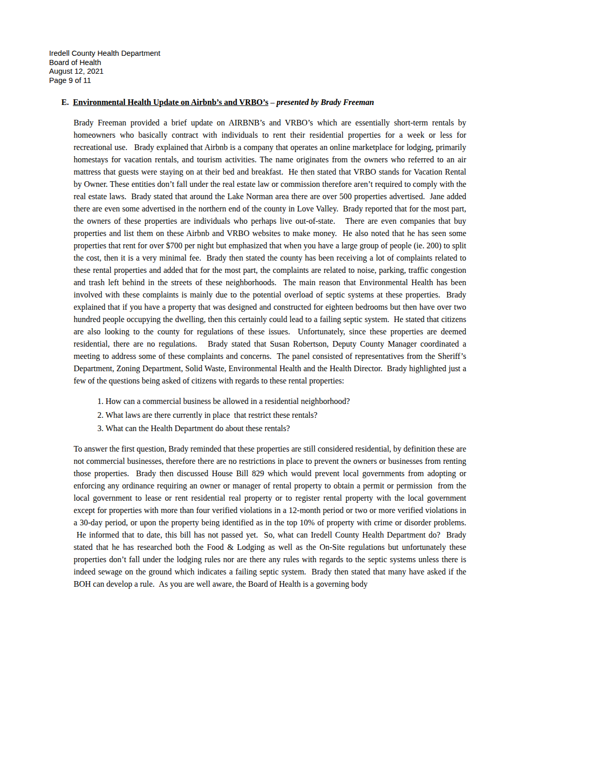Iredell County Health Department
Board of Health
August 12, 2021
Page 9 of 11
E. Environmental Health Update on Airbnb’s and VRBO’s – presented by Brady Freeman
Brady Freeman provided a brief update on AIRBNB’s and VRBO’s which are essentially short-term rentals by homeowners who basically contract with individuals to rent their residential properties for a week or less for recreational use. Brady explained that Airbnb is a company that operates an online marketplace for lodging, primarily homestays for vacation rentals, and tourism activities. The name originates from the owners who referred to an air mattress that guests were staying on at their bed and breakfast. He then stated that VRBO stands for Vacation Rental by Owner. These entities don’t fall under the real estate law or commission therefore aren’t required to comply with the real estate laws. Brady stated that around the Lake Norman area there are over 500 properties advertised. Jane added there are even some advertised in the northern end of the county in Love Valley. Brady reported that for the most part, the owners of these properties are individuals who perhaps live out-of-state. There are even companies that buy properties and list them on these Airbnb and VRBO websites to make money. He also noted that he has seen some properties that rent for over $700 per night but emphasized that when you have a large group of people (ie. 200) to split the cost, then it is a very minimal fee. Brady then stated the county has been receiving a lot of complaints related to these rental properties and added that for the most part, the complaints are related to noise, parking, traffic congestion and trash left behind in the streets of these neighborhoods. The main reason that Environmental Health has been involved with these complaints is mainly due to the potential overload of septic systems at these properties. Brady explained that if you have a property that was designed and constructed for eighteen bedrooms but then have over two hundred people occupying the dwelling, then this certainly could lead to a failing septic system. He stated that citizens are also looking to the county for regulations of these issues. Unfortunately, since these properties are deemed residential, there are no regulations. Brady stated that Susan Robertson, Deputy County Manager coordinated a meeting to address some of these complaints and concerns. The panel consisted of representatives from the Sheriff’s Department, Zoning Department, Solid Waste, Environmental Health and the Health Director. Brady highlighted just a few of the questions being asked of citizens with regards to these rental properties:
How can a commercial business be allowed in a residential neighborhood?
What laws are there currently in place that restrict these rentals?
What can the Health Department do about these rentals?
To answer the first question, Brady reminded that these properties are still considered residential, by definition these are not commercial businesses, therefore there are no restrictions in place to prevent the owners or businesses from renting those properties. Brady then discussed House Bill 829 which would prevent local governments from adopting or enforcing any ordinance requiring an owner or manager of rental property to obtain a permit or permission from the local government to lease or rent residential real property or to register rental property with the local government except for properties with more than four verified violations in a 12-month period or two or more verified violations in a 30-day period, or upon the property being identified as in the top 10% of property with crime or disorder problems. He informed that to date, this bill has not passed yet. So, what can Iredell County Health Department do? Brady stated that he has researched both the Food & Lodging as well as the On-Site regulations but unfortunately these properties don’t fall under the lodging rules nor are there any rules with regards to the septic systems unless there is indeed sewage on the ground which indicates a failing septic system. Brady then stated that many have asked if the BOH can develop a rule. As you are well aware, the Board of Health is a governing body